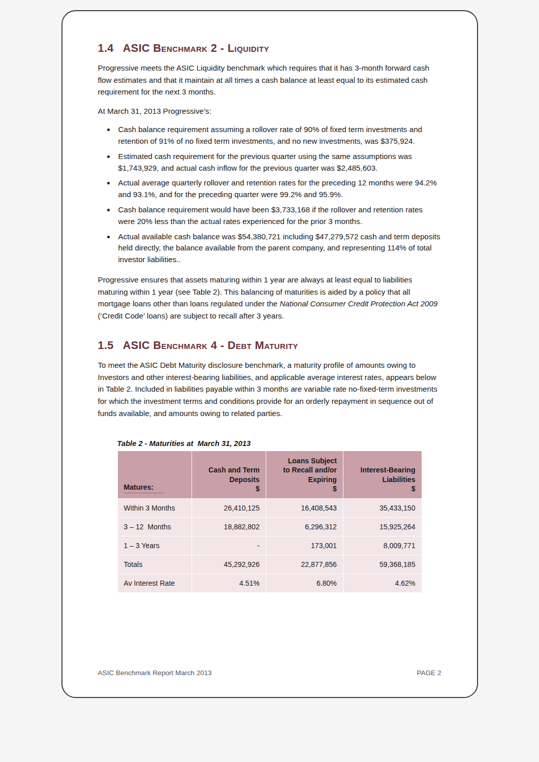1.4 ASIC Benchmark 2 - Liquidity
Progressive meets the ASIC Liquidity benchmark which requires that it has 3-month forward cash flow estimates and that it maintain at all times a cash balance at least equal to its estimated cash requirement for the next 3 months.
At March 31, 2013 Progressive’s:
Cash balance requirement assuming a rollover rate of 90% of fixed term investments and retention of 91% of no fixed term investments, and no new investments, was $375,924.
Estimated cash requirement for the previous quarter using the same assumptions was $1,743,929, and actual cash inflow for the previous quarter was $2,485,603.
Actual average quarterly rollover and retention rates for the preceding 12 months were 94.2% and 93.1%, and for the preceding quarter were 99.2% and 95.9%.
Cash balance requirement would have been $3,733,168 if the rollover and retention rates were 20% less than the actual rates experienced for the prior 3 months.
Actual available cash balance was $54,380,721 including $47,279,572 cash and term deposits held directly, the balance available from the parent company, and representing 114% of total investor liabilities..
Progressive ensures that assets maturing within 1 year are always at least equal to liabilities maturing within 1 year (see Table 2). This balancing of maturities is aided by a policy that all mortgage loans other than loans regulated under the National Consumer Credit Protection Act 2009 (‘Credit Code’ loans) are subject to recall after 3 years.
1.5 ASIC Benchmark 4 - Debt Maturity
To meet the ASIC Debt Maturity disclosure benchmark, a maturity profile of amounts owing to Investors and other interest-bearing liabilities, and applicable average interest rates, appears below in Table 2. Included in liabilities payable within 3 months are variable rate no-fixed-term investments for which the investment terms and conditions provide for an orderly repayment in sequence out of funds available, and amounts owing to related parties.
Table 2 - Maturities at March 31, 2013
| Matures: | Cash and Term Deposits $ | Loans Subject to Recall and/or Expiring $ | Interest-Bearing Liabilities $ |
| --- | --- | --- | --- |
| Within 3 Months | 26,410,125 | 16,408,543 | 35,433,150 |
| 3 – 12 Months | 18,882,802 | 6,296,312 | 15,925,264 |
| 1 – 3 Years | - | 173,001 | 8,009,771 |
| Totals | 45,292,926 | 22,877,856 | 59,368,185 |
| Av Interest Rate | 4.51% | 6.80% | 4.62% |
ASIC Benchmark Report March 2013 PAGE 2